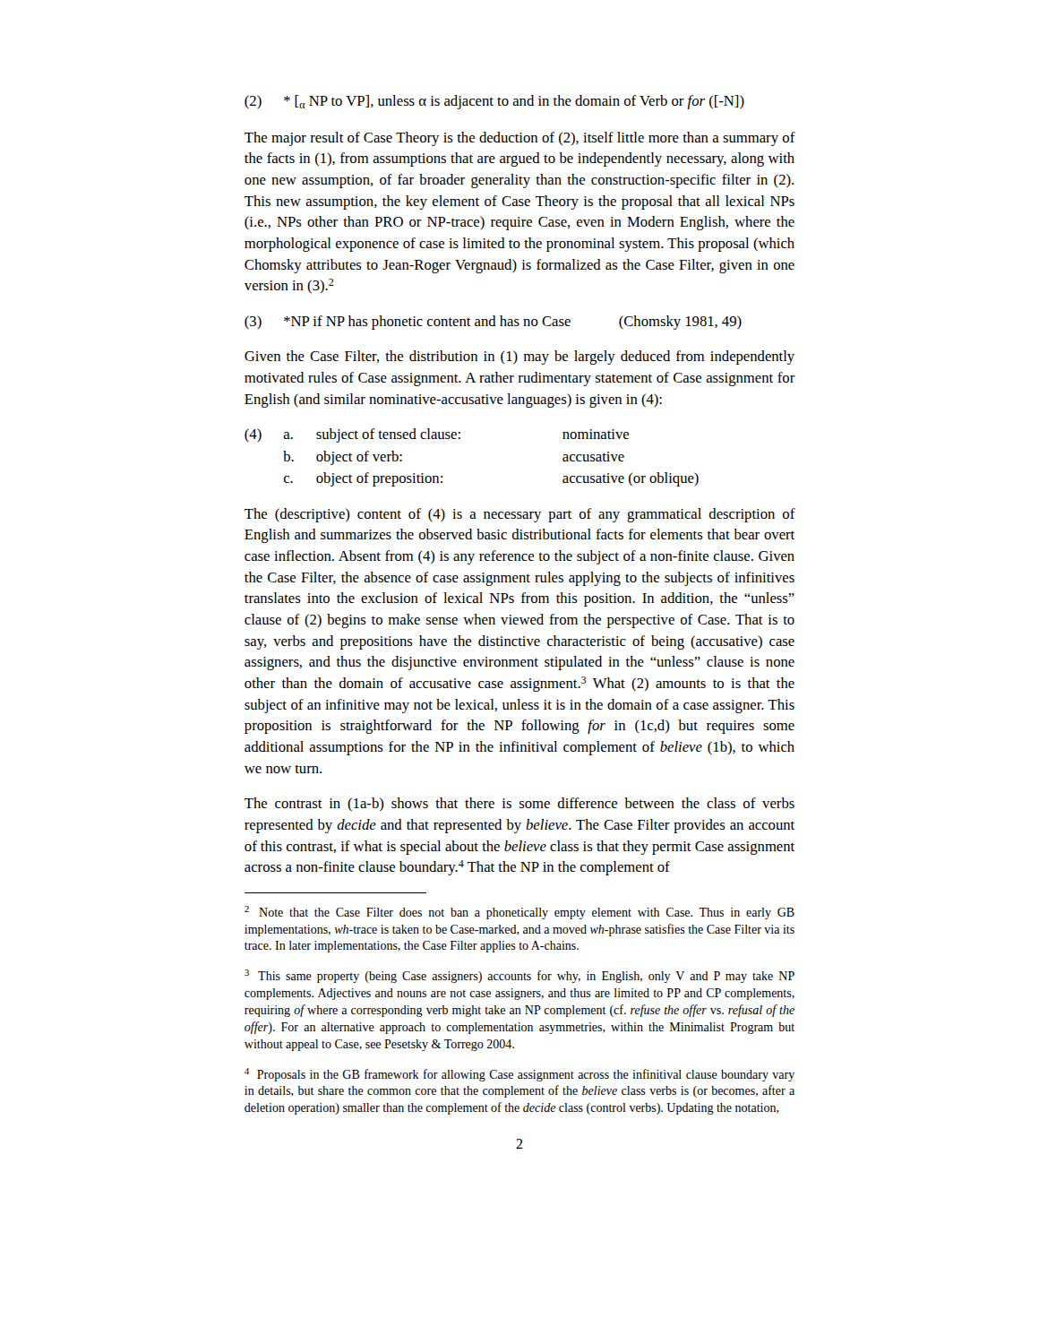(2) * [α NP to VP], unless α is adjacent to and in the domain of Verb or for ([-N])
The major result of Case Theory is the deduction of (2), itself little more than a summary of the facts in (1), from assumptions that are argued to be independently necessary, along with one new assumption, of far broader generality than the construction-specific filter in (2). This new assumption, the key element of Case Theory is the proposal that all lexical NPs (i.e., NPs other than PRO or NP-trace) require Case, even in Modern English, where the morphological exponence of case is limited to the pronominal system. This proposal (which Chomsky attributes to Jean-Roger Vergnaud) is formalized as the Case Filter, given in one version in (3).2
(3) *NP if NP has phonetic content and has no Case(Chomsky 1981, 49)
Given the Case Filter, the distribution in (1) may be largely deduced from independently motivated rules of Case assignment. A rather rudimentary statement of Case assignment for English (and similar nominative-accusative languages) is given in (4):
(4) a. subject of tensed clause: nominative b. object of verb: accusative c. object of preposition: accusative (or oblique)
The (descriptive) content of (4) is a necessary part of any grammatical description of English and summarizes the observed basic distributional facts for elements that bear overt case inflection. Absent from (4) is any reference to the subject of a non-finite clause. Given the Case Filter, the absence of case assignment rules applying to the subjects of infinitives translates into the exclusion of lexical NPs from this position. In addition, the “unless” clause of (2) begins to make sense when viewed from the perspective of Case. That is to say, verbs and prepositions have the distinctive characteristic of being (accusative) case assigners, and thus the disjunctive environment stipulated in the “unless” clause is none other than the domain of accusative case assignment.3 What (2) amounts to is that the subject of an infinitive may not be lexical, unless it is in the domain of a case assigner. This proposition is straightforward for the NP following for in (1c,d) but requires some additional assumptions for the NP in the infinitival complement of believe (1b), to which we now turn.
The contrast in (1a-b) shows that there is some difference between the class of verbs represented by decide and that represented by believe. The Case Filter provides an account of this contrast, if what is special about the believe class is that they permit Case assignment across a non-finite clause boundary.4 That the NP in the complement of
2 Note that the Case Filter does not ban a phonetically empty element with Case. Thus in early GB implementations, wh-trace is taken to be Case-marked, and a moved wh-phrase satisfies the Case Filter via its trace. In later implementations, the Case Filter applies to A-chains.
3 This same property (being Case assigners) accounts for why, in English, only V and P may take NP complements. Adjectives and nouns are not case assigners, and thus are limited to PP and CP complements, requiring of where a corresponding verb might take an NP complement (cf. refuse the offer vs. refusal of the offer). For an alternative approach to complementation asymmetries, within the Minimalist Program but without appeal to Case, see Pesetsky & Torrego 2004.
4 Proposals in the GB framework for allowing Case assignment across the infinitival clause boundary vary in details, but share the common core that the complement of the believe class verbs is (or becomes, after a deletion operation) smaller than the complement of the decide class (control verbs). Updating the notation,
2